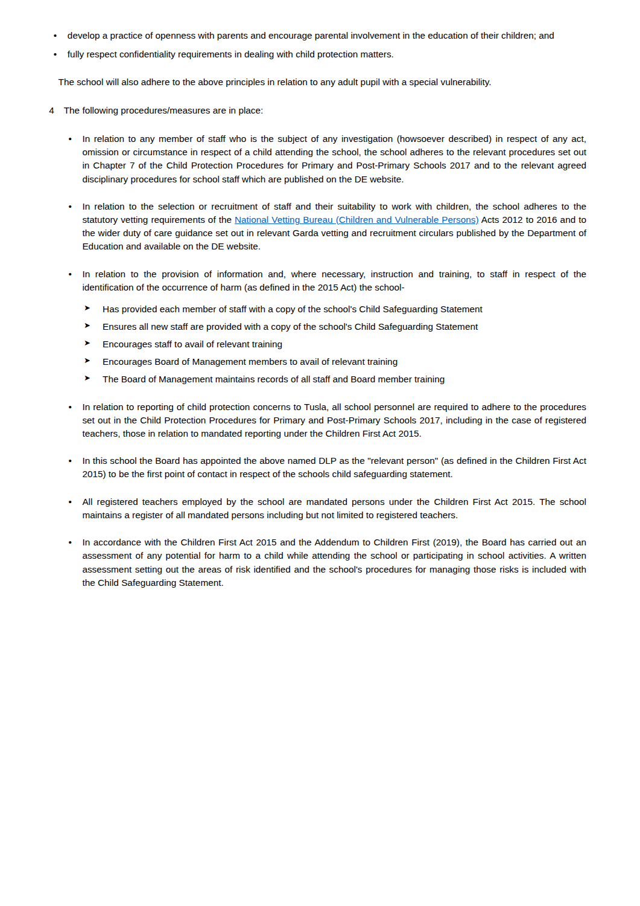develop a practice of openness with parents and encourage parental involvement in the education of their children; and
fully respect confidentiality requirements in dealing with child protection matters.
The school will also adhere to the above principles in relation to any adult pupil with a special vulnerability.
4
The following procedures/measures are in place:
In relation to any member of staff who is the subject of any investigation (howsoever described) in respect of any act, omission or circumstance in respect of a child attending the school, the school adheres to the relevant procedures set out in Chapter 7 of the Child Protection Procedures for Primary and Post-Primary Schools 2017 and to the relevant agreed disciplinary procedures for school staff which are published on the DE website.
In relation to the selection or recruitment of staff and their suitability to work with children, the school adheres to the statutory vetting requirements of the National Vetting Bureau (Children and Vulnerable Persons) Acts 2012 to 2016 and to the wider duty of care guidance set out in relevant Garda vetting and recruitment circulars published by the Department of Education and available on the DE website.
In relation to the provision of information and, where necessary, instruction and training, to staff in respect of the identification of the occurrence of harm (as defined in the 2015 Act) the school-
Has provided each member of staff with a copy of the school's Child Safeguarding Statement
Ensures all new staff are provided with a copy of the school's Child Safeguarding Statement
Encourages staff to avail of relevant training
Encourages Board of Management members to avail of relevant training
The Board of Management maintains records of all staff and Board member training
In relation to reporting of child protection concerns to Tusla, all school personnel are required to adhere to the procedures set out in the Child Protection Procedures for Primary and Post-Primary Schools 2017, including in the case of registered teachers, those in relation to mandated reporting under the Children First Act 2015.
In this school the Board has appointed the above named DLP as the "relevant person" (as defined in the Children First Act 2015) to be the first point of contact in respect of the schools child safeguarding statement.
All registered teachers employed by the school are mandated persons under the Children First Act 2015. The school maintains a register of all mandated persons including but not limited to registered teachers.
In accordance with the Children First Act 2015 and the Addendum to Children First (2019), the Board has carried out an assessment of any potential for harm to a child while attending the school or participating in school activities. A written assessment setting out the areas of risk identified and the school's procedures for managing those risks is included with the Child Safeguarding Statement.